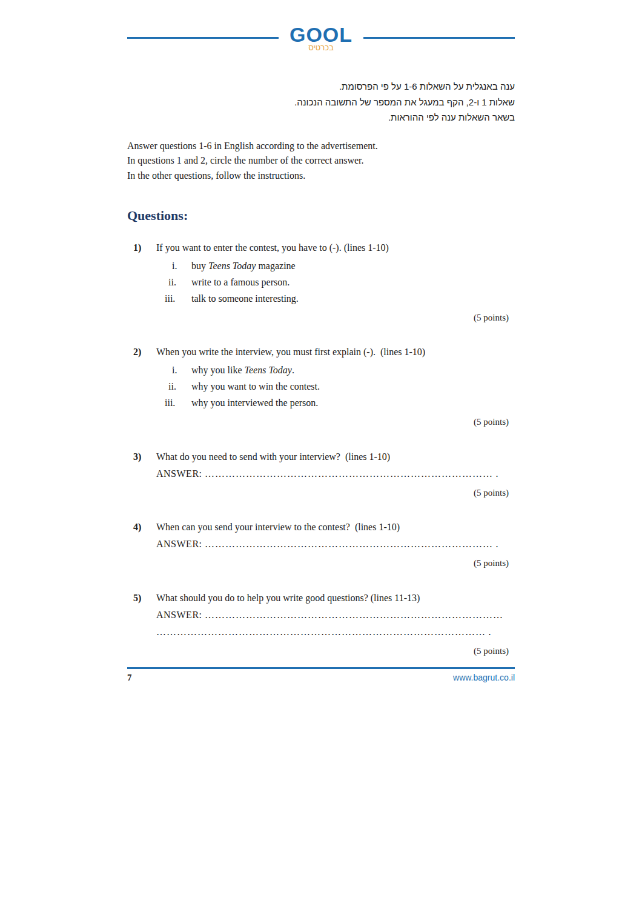GOOL
בכרטיס
ענה באנגלית על השאלות 1-6 על פי הפרסומת.
שאלות 1 ו-2, הקף במעגל את המספר של התשובה הנכונה.
בשאר השאלות ענה לפי ההוראות.
Answer questions 1-6 in English according to the advertisement.
In questions 1 and 2, circle the number of the correct answer.
In the other questions, follow the instructions.
Questions:
If you want to enter the contest, you have to (-). (lines 1-10)
buy Teens Today magazine
write to a famous person.
talk to someone interesting.
(5 points)
When you write the interview, you must first explain (-). (lines 1-10)
why you like Teens Today.
why you want to win the contest.
why you interviewed the person.
(5 points)
What do you need to send with your interview? (lines 1-10)
ANSWER: ………………………………………………………………………… .
(5 points)
When can you send your interview to the contest? (lines 1-10)
ANSWER: ………………………………………………………………………… .
(5 points)
What should you do to help you write good questions? (lines 11-13)
ANSWER: ……………………………………………………………………………
…………………………………………………………………………………… .
(5 points)
7
www.bagrut.co.il